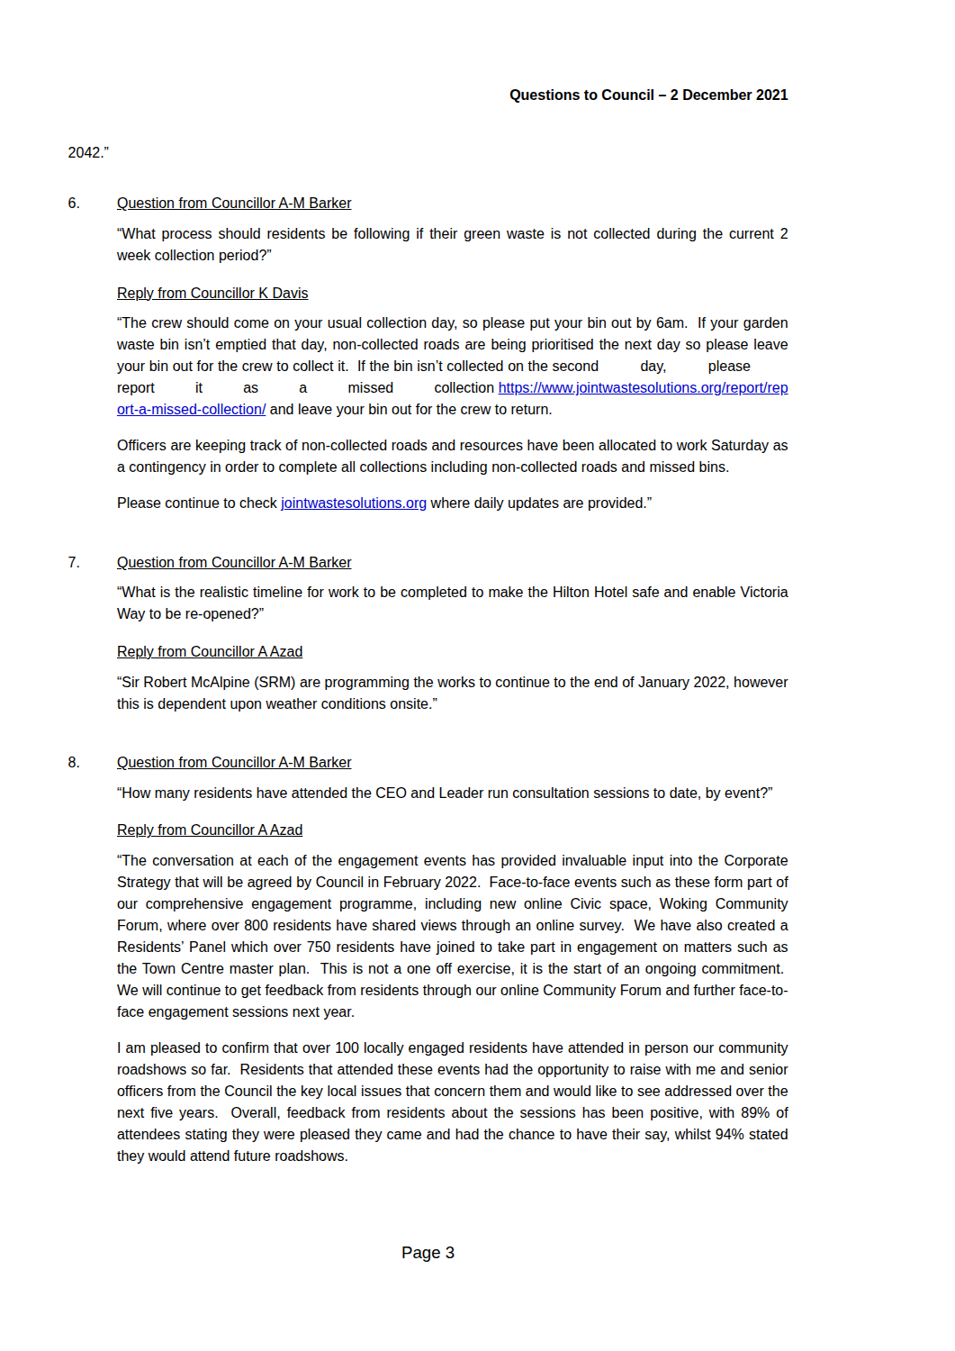Questions to Council – 2 December 2021
2042.”
6.
Question from Councillor A-M Barker
“What process should residents be following if their green waste is not collected during the current 2 week collection period?”
Reply from Councillor K Davis
“The crew should come on your usual collection day, so please put your bin out by 6am. If your garden waste bin isn’t emptied that day, non-collected roads are being prioritised the next day so please leave your bin out for the crew to collect it. If the bin isn’t collected on the second day, please report it as a missed collection https://www.jointwastesolutions.org/report/report-a-missed-collection/ and leave your bin out for the crew to return.
Officers are keeping track of non-collected roads and resources have been allocated to work Saturday as a contingency in order to complete all collections including non-collected roads and missed bins.
Please continue to check jointwastesolutions.org where daily updates are provided.”
7.
Question from Councillor A-M Barker
“What is the realistic timeline for work to be completed to make the Hilton Hotel safe and enable Victoria Way to be re-opened?”
Reply from Councillor A Azad
“Sir Robert McAlpine (SRM) are programming the works to continue to the end of January 2022, however this is dependent upon weather conditions onsite.”
8.
Question from Councillor A-M Barker
“How many residents have attended the CEO and Leader run consultation sessions to date, by event?”
Reply from Councillor A Azad
“The conversation at each of the engagement events has provided invaluable input into the Corporate Strategy that will be agreed by Council in February 2022. Face-to-face events such as these form part of our comprehensive engagement programme, including new online Civic space, Woking Community Forum, where over 800 residents have shared views through an online survey. We have also created a Residents’ Panel which over 750 residents have joined to take part in engagement on matters such as the Town Centre master plan. This is not a one off exercise, it is the start of an ongoing commitment. We will continue to get feedback from residents through our online Community Forum and further face-to-face engagement sessions next year.
I am pleased to confirm that over 100 locally engaged residents have attended in person our community roadshows so far. Residents that attended these events had the opportunity to raise with me and senior officers from the Council the key local issues that concern them and would like to see addressed over the next five years. Overall, feedback from residents about the sessions has been positive, with 89% of attendees stating they were pleased they came and had the chance to have their say, whilst 94% stated they would attend future roadshows.
Page 3